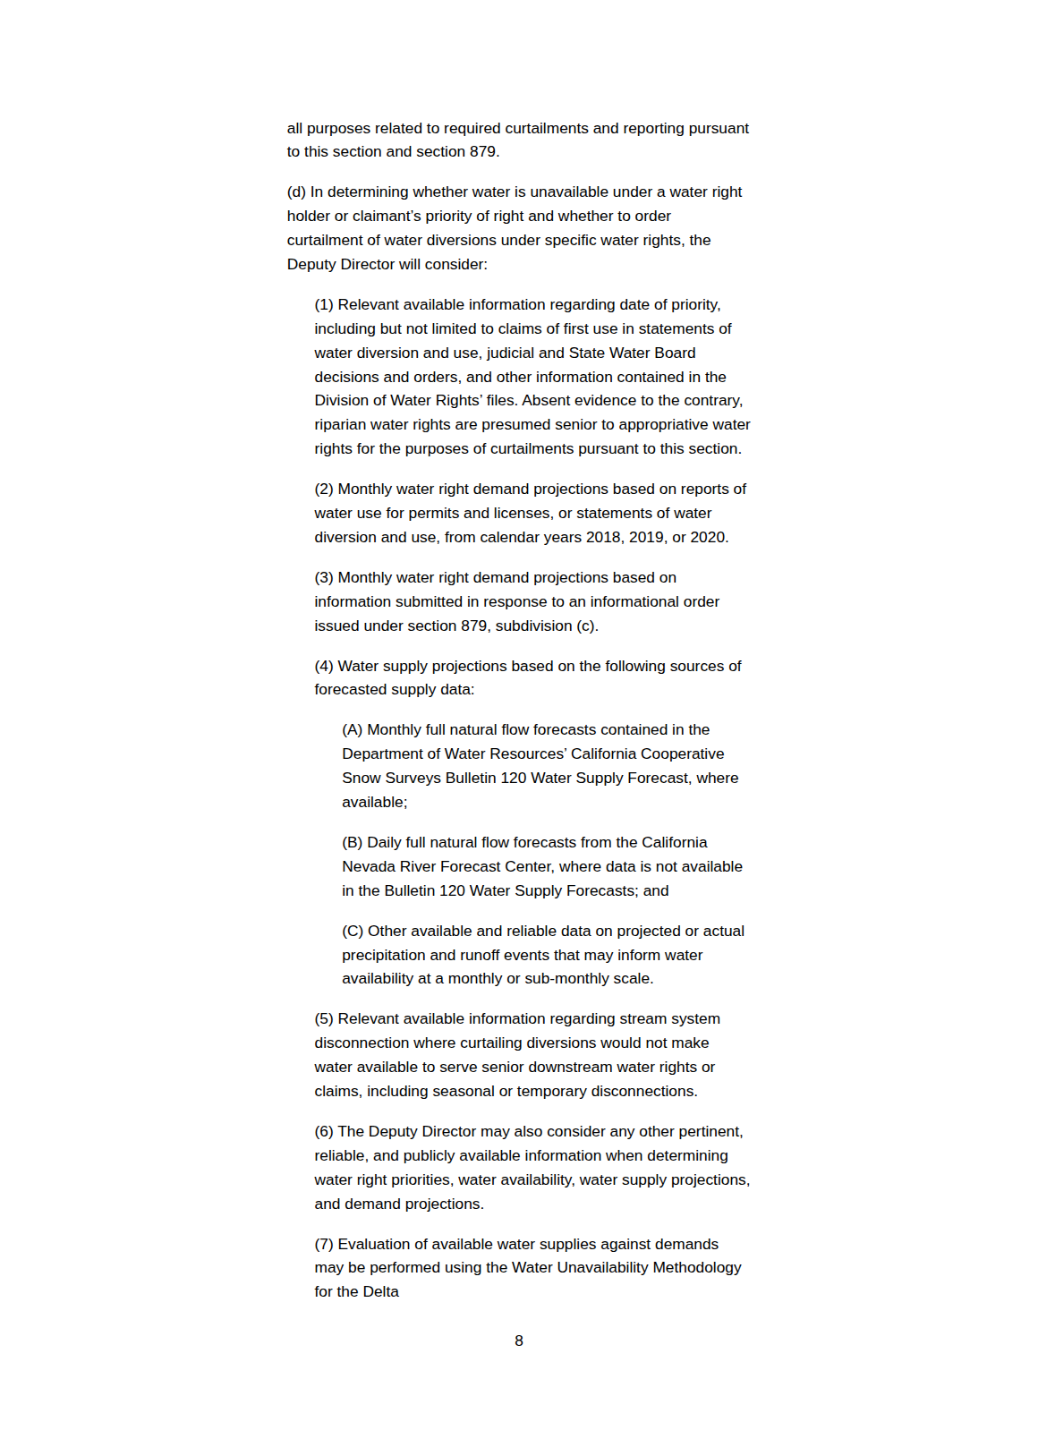all purposes related to required curtailments and reporting pursuant to this section and section 879.
(d) In determining whether water is unavailable under a water right holder or claimant’s priority of right and whether to order curtailment of water diversions under specific water rights, the Deputy Director will consider:
(1) Relevant available information regarding date of priority, including but not limited to claims of first use in statements of water diversion and use, judicial and State Water Board decisions and orders, and other information contained in the Division of Water Rights’ files. Absent evidence to the contrary, riparian water rights are presumed senior to appropriative water rights for the purposes of curtailments pursuant to this section.
(2) Monthly water right demand projections based on reports of water use for permits and licenses, or statements of water diversion and use, from calendar years 2018, 2019, or 2020.
(3) Monthly water right demand projections based on information submitted in response to an informational order issued under section 879, subdivision (c).
(4) Water supply projections based on the following sources of forecasted supply data:
(A) Monthly full natural flow forecasts contained in the Department of Water Resources’ California Cooperative Snow Surveys Bulletin 120 Water Supply Forecast, where available;
(B) Daily full natural flow forecasts from the California Nevada River Forecast Center, where data is not available in the Bulletin 120 Water Supply Forecasts; and
(C) Other available and reliable data on projected or actual precipitation and runoff events that may inform water availability at a monthly or sub-monthly scale.
(5) Relevant available information regarding stream system disconnection where curtailing diversions would not make water available to serve senior downstream water rights or claims, including seasonal or temporary disconnections.
(6) The Deputy Director may also consider any other pertinent, reliable, and publicly available information when determining water right priorities, water availability, water supply projections, and demand projections.
(7) Evaluation of available water supplies against demands may be performed using the Water Unavailability Methodology for the Delta
8